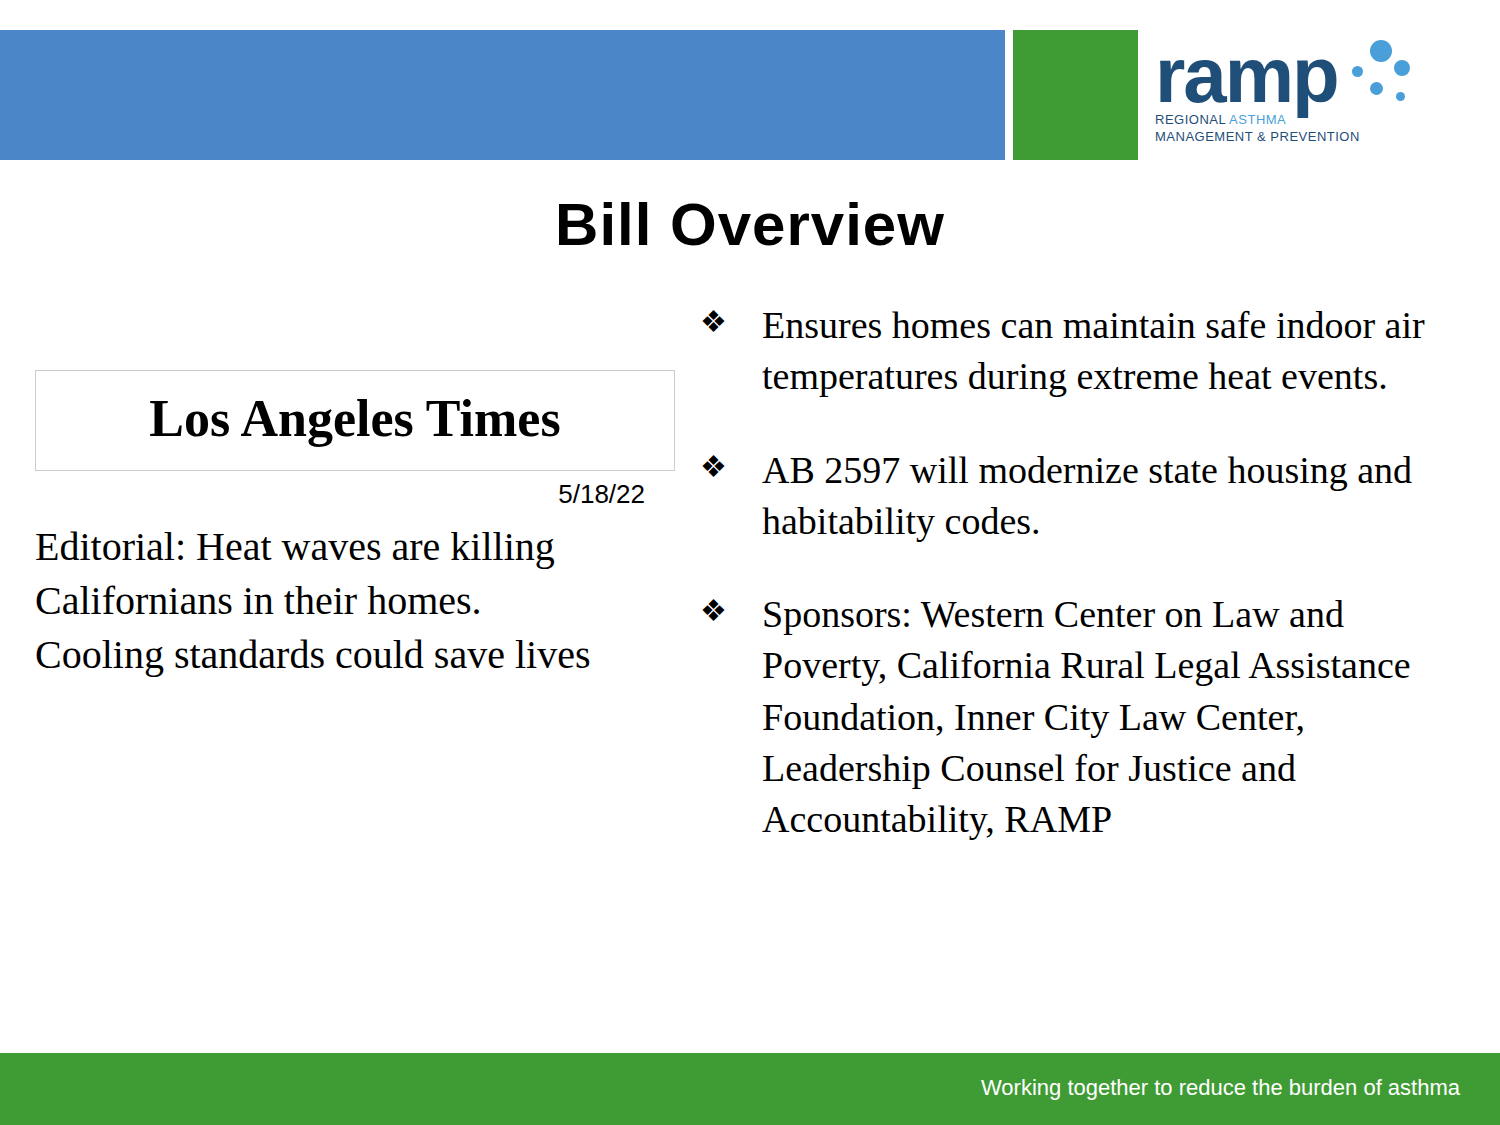ramp
REGIONAL ASTHMA
MANAGEMENT & PREVENTION
Bill Overview
Los Angeles Times
5/18/22
Editorial: Heat waves are killing Californians in their homes.
Cooling standards could save lives
Ensures homes can maintain safe indoor air temperatures during extreme heat events.
AB 2597 will modernize state housing and habitability codes.
Sponsors: Western Center on Law and Poverty, California Rural Legal Assistance Foundation, Inner City Law Center, Leadership Counsel for Justice and Accountability, RAMP
Working together to reduce the burden of asthma